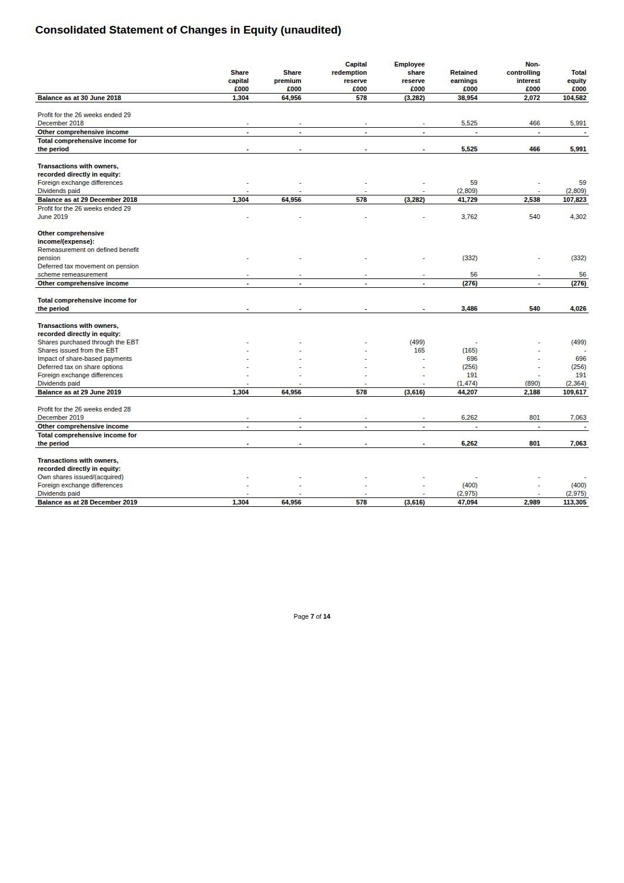Consolidated Statement of Changes in Equity (unaudited)
| | | | Capital | Employee | | Non- | |
| --- | --- | --- | --- | --- | --- | --- | --- |
| | Share | Share | redemption | share | Retained | controlling | Total |
| | capital | premium | reserve | reserve | earnings | interest | equity |
| | £000 | £000 | £000 | £000 | £000 | £000 | £000 |
| Balance as at 30 June 2018 | 1,304 | 64,956 | 578 | (3,282) | 38,954 | 2,072 | 104,582 |
| Profit for the 26 weeks ended 29 | | | | | | | |
| December 2018 | - | - | - | - | 5,525 | 466 | 5,991 |
| Other comprehensive income | - | - | - | - | - | - | - |
| Total comprehensive income for | | | | | | | |
| the period | - | - | - | - | 5,525 | 466 | 5,991 |
| Transactions with owners, | | | | | | | |
| recorded directly in equity: | | | | | | | |
| Foreign exchange differences | - | - | - | - | 59 | - | 59 |
| Dividends paid | - | - | - | - | (2,809) | - | (2,809) |
| Balance as at 29 December 2018 | 1,304 | 64,956 | 578 | (3,282) | 41,729 | 2,538 | 107,823 |
| Profit for the 26 weeks ended 29 | | | | | | | |
| June 2019 | - | - | - | - | 3,762 | 540 | 4,302 |
| Other comprehensive | | | | | | | |
| income/(expense): | | | | | | | |
| Remeasurement on defined benefit | | | | | | | |
| pension | - | - | - | - | (332) | - | (332) |
| Deferred tax movement on pension | | | | | | | |
| scheme remeasurement | - | - | - | - | 56 | - | 56 |
| Other comprehensive income | - | - | - | - | (276) | - | (276) |
| Total comprehensive income for | | | | | | | |
| the period | - | - | - | - | 3,486 | 540 | 4,026 |
| Transactions with owners, | | | | | | | |
| recorded directly in equity: | | | | | | | |
| Shares purchased through the EBT | - | - | - | (499) | - | - | (499) |
| Shares issued from the EBT | - | - | - | 165 | (165) | - | - |
| Impact of share-based payments | - | - | - | - | 696 | - | 696 |
| Deferred tax on share options | - | - | - | - | (256) | - | (256) |
| Foreign exchange differences | - | - | - | - | 191 | - | 191 |
| Dividends paid | - | - | - | - | (1,474) | (890) | (2,364) |
| Balance as at 29 June 2019 | 1,304 | 64,956 | 578 | (3,616) | 44,207 | 2,188 | 109,617 |
| Profit for the 26 weeks ended 28 | | | | | | | |
| December 2019 | - | - | - | - | 6,262 | 801 | 7,063 |
| Other comprehensive income | - | - | - | - | - | - | - |
| Total comprehensive income for | | | | | | | |
| the period | - | - | - | - | 6,262 | 801 | 7,063 |
| Transactions with owners, | | | | | | | |
| recorded directly in equity: | | | | | | | |
| Own shares issued/(acquired) | - | - | - | - | - | - | - |
| Foreign exchange differences | - | - | - | - | (400) | - | (400) |
| Dividends paid | - | - | - | - | (2,975) | - | (2,975) |
| Balance as at 28 December 2019 | 1,304 | 64,956 | 578 | (3,616) | 47,094 | 2,989 | 113,305 |
Page 7 of 14